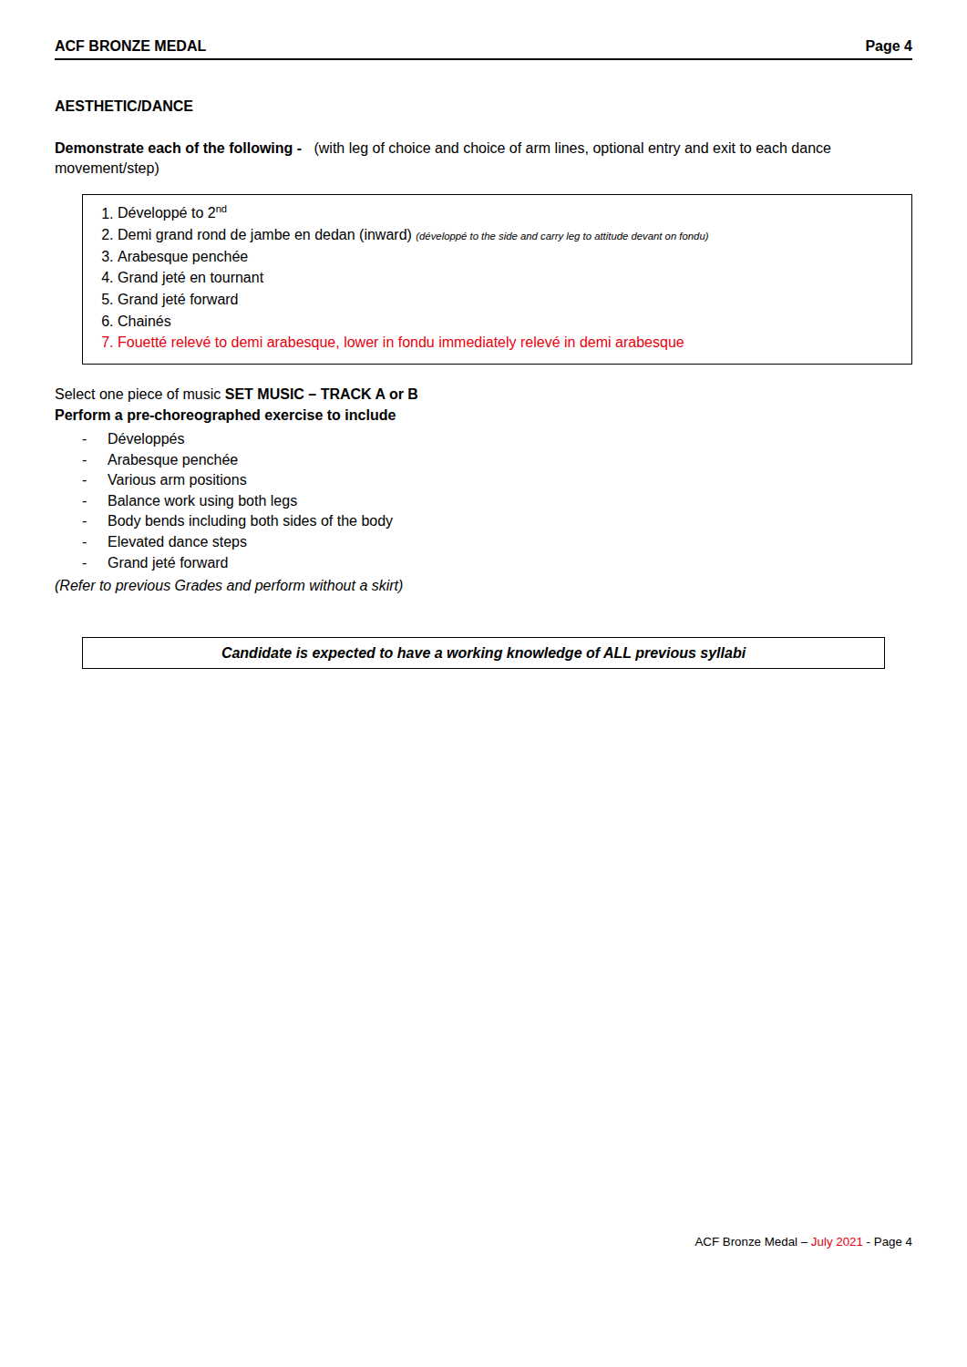ACF BRONZE MEDAL Page 4
AESTHETIC/DANCE
Demonstrate each of the following - (with leg of choice and choice of arm lines, optional entry and exit to each dance movement/step)
Développé to 2nd
Demi grand rond de jambe en dedan (inward) (développé to the side and carry leg to attitude devant on fondu)
Arabesque penchée
Grand jeté en tournant
Grand jeté forward
Chainés
Fouetté relevé to demi arabesque, lower in fondu immediately relevé in demi arabesque
Select one piece of music SET MUSIC – TRACK A or B
Perform a pre-choreographed exercise to include
Développés
Arabesque penchée
Various arm positions
Balance work using both legs
Body bends including both sides of the body
Elevated dance steps
Grand jeté forward
(Refer to previous Grades and perform without a skirt)
Candidate is expected to have a working knowledge of ALL previous syllabi
ACF Bronze Medal – July 2021 - Page 4